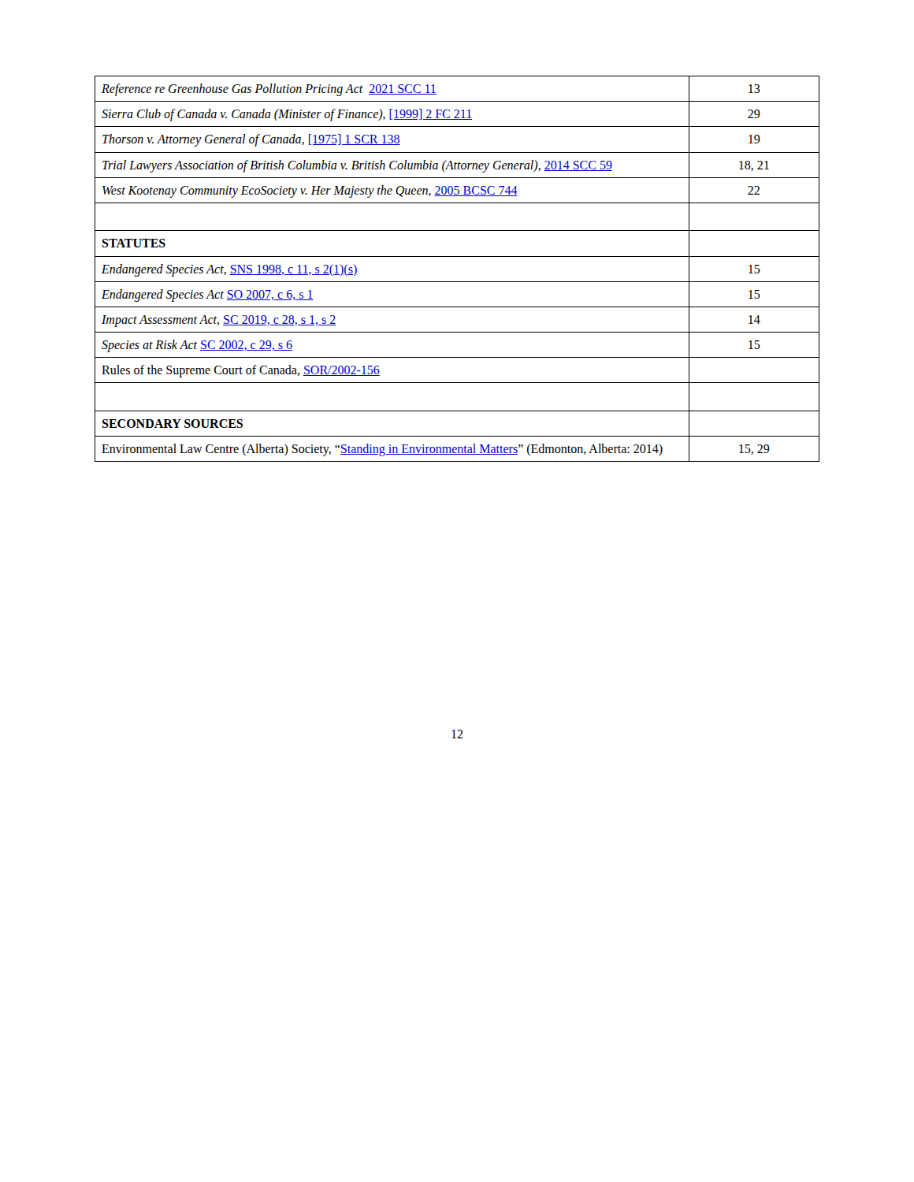| Reference re Greenhouse Gas Pollution Pricing Act 2021 SCC 11 | 13 |
| Sierra Club of Canada v. Canada (Minister of Finance) , [1999] 2 FC 211 | 29 |
| Thorson v. Attorney General of Canada , [1975] 1 SCR 138 | 19 |
| Trial Lawyers Association of British Columbia v. British Columbia (Attorney General) , 2014 SCC 59 | 18, 21 |
| West Kootenay Community EcoSociety v. Her Majesty the Queen , 2005 BCSC 744 | 22 |
| STATUTES | |
| Endangered Species Act , SNS 1998, c 11, s 2(1)(s) | 15 |
| Endangered Species Act SO 2007, c 6, s 1 | 15 |
| Impact Assessment Act , SC 2019, c 28, s 1, s 2 | 14 |
| Species at Risk Act SC 2002, c 29, s 6 | 15 |
| Rules of the Supreme Court of Canada, SOR/2002-156 | |
| SECONDARY SOURCES | |
| Environmental Law Centre (Alberta) Society, “ Standing in Environmental Matters ” (Edmonton, Alberta: 2014) | 15, 29 |
12